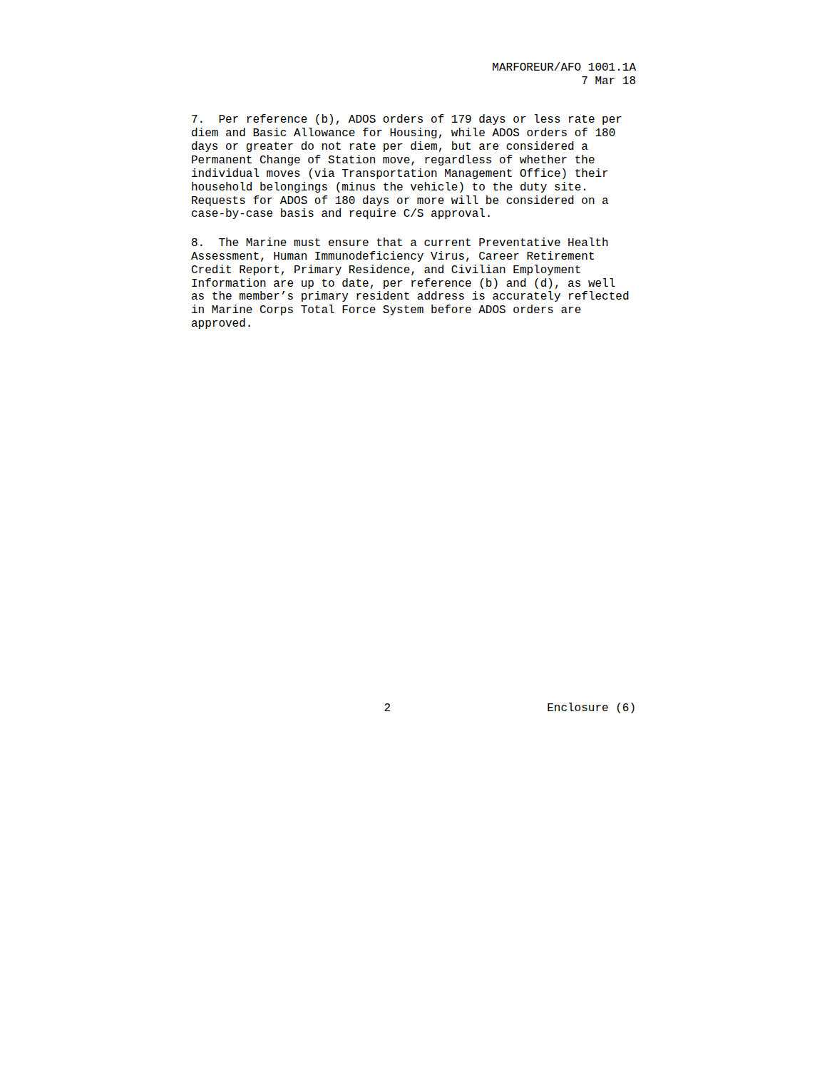MARFOREUR/AFO 1001.1A 7 Mar 18
7. Per reference (b), ADOS orders of 179 days or less rate per diem and Basic Allowance for Housing, while ADOS orders of 180 days or greater do not rate per diem, but are considered a Permanent Change of Station move, regardless of whether the individual moves (via Transportation Management Office) their household belongings (minus the vehicle) to the duty site. Requests for ADOS of 180 days or more will be considered on a case-by-case basis and require C/S approval.
8. The Marine must ensure that a current Preventative Health Assessment, Human Immunodeficiency Virus, Career Retirement Credit Report, Primary Residence, and Civilian Employment Information are up to date, per reference (b) and (d), as well as the member’s primary resident address is accurately reflected in Marine Corps Total Force System before ADOS orders are approved.
2
Enclosure (6)